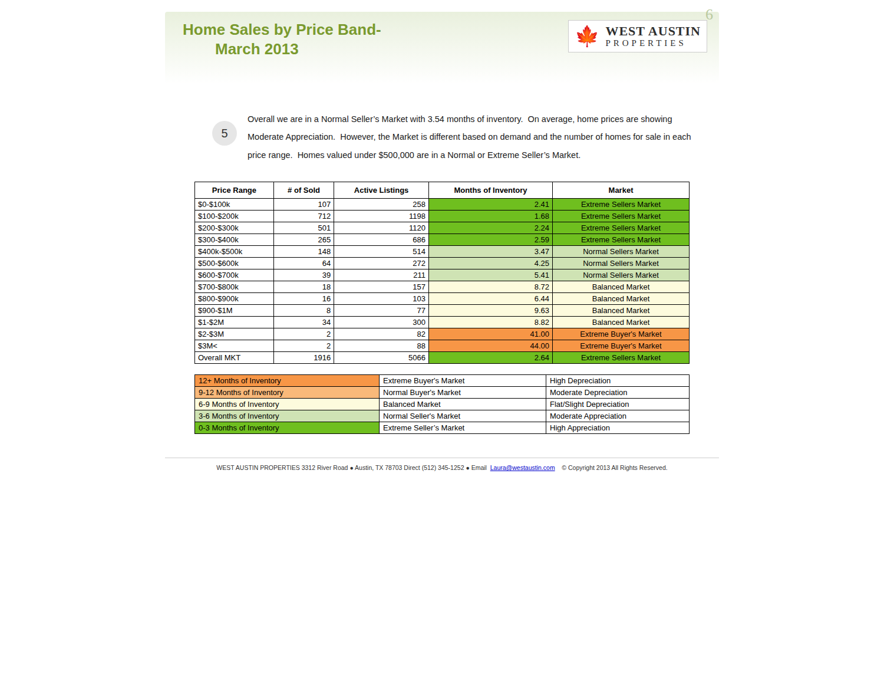6
Home Sales by Price Band-March 2013
🍁
WEST AUSTIN
PROPERTIES
5
Overall we are in a Normal Seller’s Market with 3.54 months of inventory. On average, home prices are showing Moderate Appreciation. However, the Market is different based on demand and the number of homes for sale in each price range. Homes valued under $500,000 are in a Normal or Extreme Seller’s Market.
| Price Range | # of Sold | Active Listings | Months of Inventory | Market |
| --- | --- | --- | --- | --- |
| $0-$100k | 107 | 258 | 2.41 | Extreme Sellers Market |
| $100-$200k | 712 | 1198 | 1.68 | Extreme Sellers Market |
| $200-$300k | 501 | 1120 | 2.24 | Extreme Sellers Market |
| $300-$400k | 265 | 686 | 2.59 | Extreme Sellers Market |
| $400k-$500k | 148 | 514 | 3.47 | Normal Sellers Market |
| $500-$600k | 64 | 272 | 4.25 | Normal Sellers Market |
| $600-$700k | 39 | 211 | 5.41 | Normal Sellers Market |
| $700-$800k | 18 | 157 | 8.72 | Balanced Market |
| $800-$900k | 16 | 103 | 6.44 | Balanced Market |
| $900-$1M | 8 | 77 | 9.63 | Balanced Market |
| $1-$2M | 34 | 300 | 8.82 | Balanced Market |
| $2-$3M | 2 | 82 | 41.00 | Extreme Buyer's Market |
| $3M< | 2 | 88 | 44.00 | Extreme Buyer's Market |
| Overall MKT | 1916 | 5066 | 2.64 | Extreme Sellers Market |
| 12+ Months of Inventory | Extreme Buyer's Market | High Depreciation |
| 9-12 Months of Inventory | Normal Buyer's Market | Moderate Depreciation |
| 6-9 Months of Inventory | Balanced Market | Flat/Slight Depreciation |
| 3-6 Months of Inventory | Normal Seller's Market | Moderate Appreciation |
| 0-3 Months of Inventory | Extreme Seller’s Market | High Appreciation |
WEST AUSTIN PROPERTIES 3312 River Road ● Austin, TX 78703 Direct (512) 345-1252 ● Email Laura@westaustin.com © Copyright 2013 All Rights Reserved.